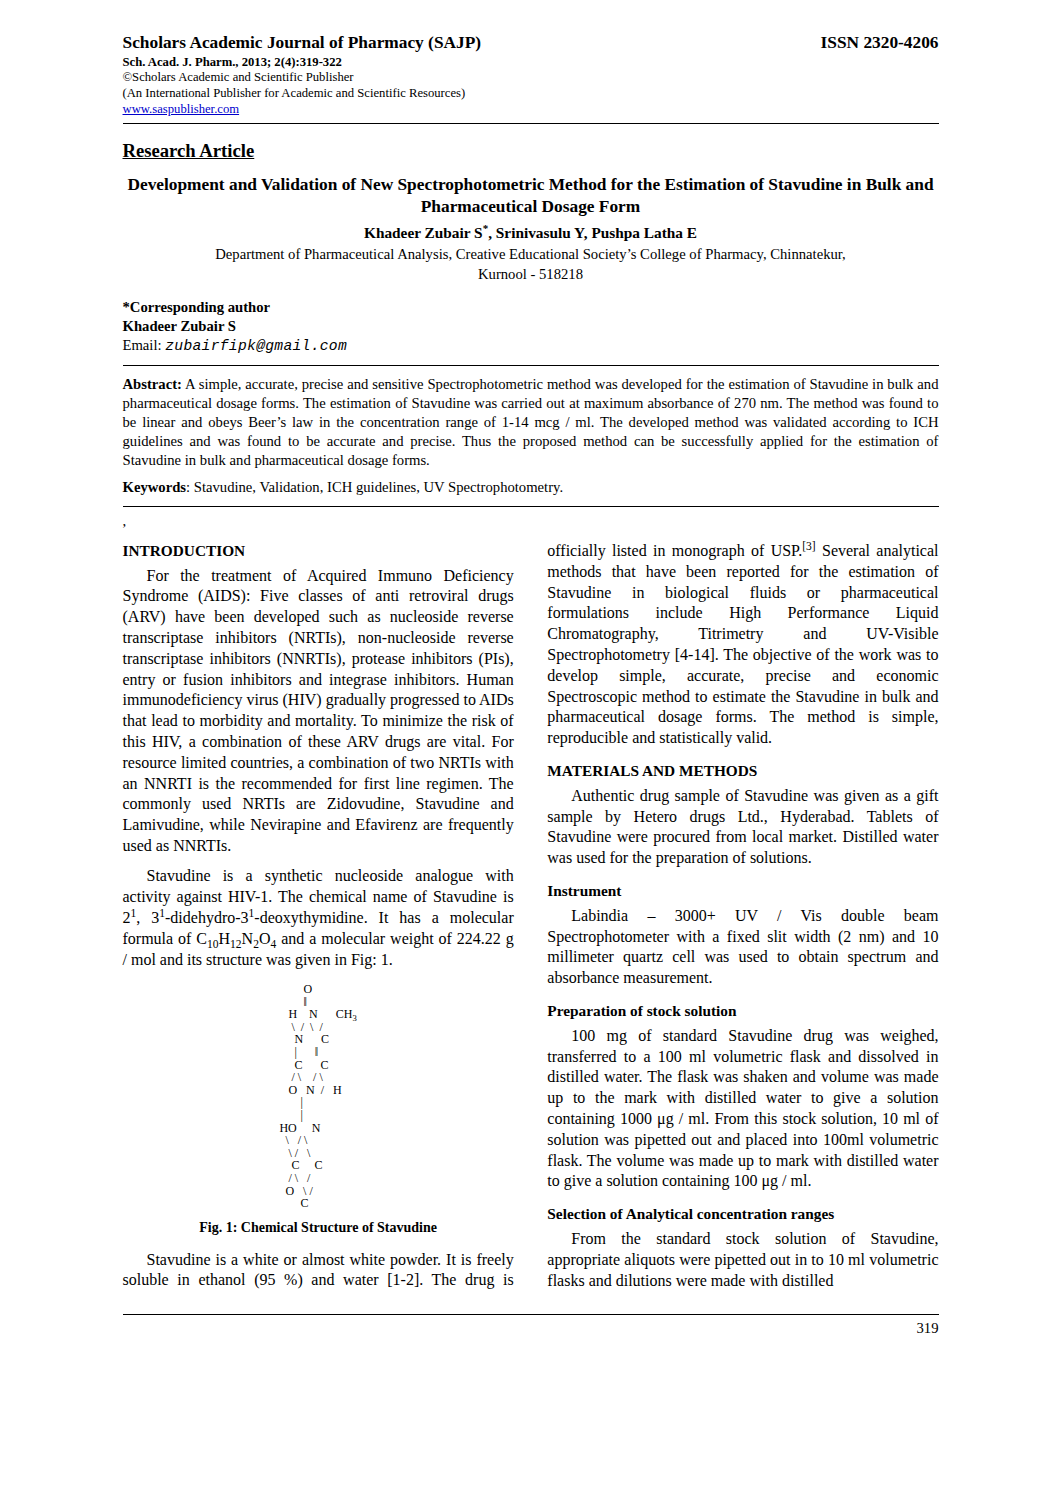Scholars Academic Journal of Pharmacy (SAJP) ISSN 2320-4206
Sch. Acad. J. Pharm., 2013; 2(4):319-322
©Scholars Academic and Scientific Publisher
(An International Publisher for Academic and Scientific Resources)
www.saspublisher.com
Research Article
Development and Validation of New Spectrophotometric Method for the Estimation of Stavudine in Bulk and Pharmaceutical Dosage Form
Khadeer Zubair S*, Srinivasulu Y, Pushpa Latha E
Department of Pharmaceutical Analysis, Creative Educational Society’s College of Pharmacy, Chinnatekur,
Kurnool - 518218
*Corresponding author
Khadeer Zubair S
Email: zubairfipk@gmail.com
Abstract: A simple, accurate, precise and sensitive Spectrophotometric method was developed for the estimation of Stavudine in bulk and pharmaceutical dosage forms. The estimation of Stavudine was carried out at maximum absorbance of 270 nm. The method was found to be linear and obeys Beer’s law in the concentration range of 1-14 mcg / ml. The developed method was validated according to ICH guidelines and was found to be accurate and precise. Thus the proposed method can be successfully applied for the estimation of Stavudine in bulk and pharmaceutical dosage forms.
Keywords: Stavudine, Validation, ICH guidelines, UV Spectrophotometry.
,
INTRODUCTION
For the treatment of Acquired Immuno Deficiency Syndrome (AIDS): Five classes of anti retroviral drugs (ARV) have been developed such as nucleoside reverse transcriptase inhibitors (NRTIs), non-nucleoside reverse transcriptase inhibitors (NNRTIs), protease inhibitors (PIs), entry or fusion inhibitors and integrase inhibitors. Human immunodeficiency virus (HIV) gradually progressed to AIDs that lead to morbidity and mortality. To minimize the risk of this HIV, a combination of these ARV drugs are vital. For resource limited countries, a combination of two NRTIs with an NNRTI is the recommended for first line regimen. The commonly used NRTIs are Zidovudine, Stavudine and Lamivudine, while Nevirapine and Efavirenz are frequently used as NNRTIs.
Stavudine is a synthetic nucleoside analogue with activity against HIV-1. The chemical name of Stavudine is 21, 31-didehydro-31-deoxythymidine. It has a molecular formula of C10H12N2O4 and a molecular weight of 224.22 g / mol and its structure was given in Fig: 1.
O ‖ H N CH3 \ / \ / N C | ‖ C C / \ / \ O N / H | | HO N \ / \ \ / \ C C / \ / O \ / C
Fig. 1: Chemical Structure of Stavudine
Stavudine is a white or almost white powder. It is freely soluble in ethanol (95 %) and water [1-2]. The drug is officially listed in monograph of USP.[3] Several analytical methods that have been reported for the estimation of Stavudine in biological fluids or pharmaceutical formulations include High Performance Liquid Chromatography, Titrimetry and UV-Visible Spectrophotometry [4-14]. The objective of the work was to develop simple, accurate, precise and economic Spectroscopic method to estimate the Stavudine in bulk and pharmaceutical dosage forms. The method is simple, reproducible and statistically valid.
MATERIALS AND METHODS
Authentic drug sample of Stavudine was given as a gift sample by Hetero drugs Ltd., Hyderabad. Tablets of Stavudine were procured from local market. Distilled water was used for the preparation of solutions.
Instrument
Labindia – 3000+ UV / Vis double beam Spectrophotometer with a fixed slit width (2 nm) and 10 millimeter quartz cell was used to obtain spectrum and absorbance measurement.
Preparation of stock solution
100 mg of standard Stavudine drug was weighed, transferred to a 100 ml volumetric flask and dissolved in distilled water. The flask was shaken and volume was made up to the mark with distilled water to give a solution containing 1000 μg / ml. From this stock solution, 10 ml of solution was pipetted out and placed into 100ml volumetric flask. The volume was made up to mark with distilled water to give a solution containing 100 μg / ml.
Selection of Analytical concentration ranges
From the standard stock solution of Stavudine, appropriate aliquots were pipetted out in to 10 ml volumetric flasks and dilutions were made with distilled
319